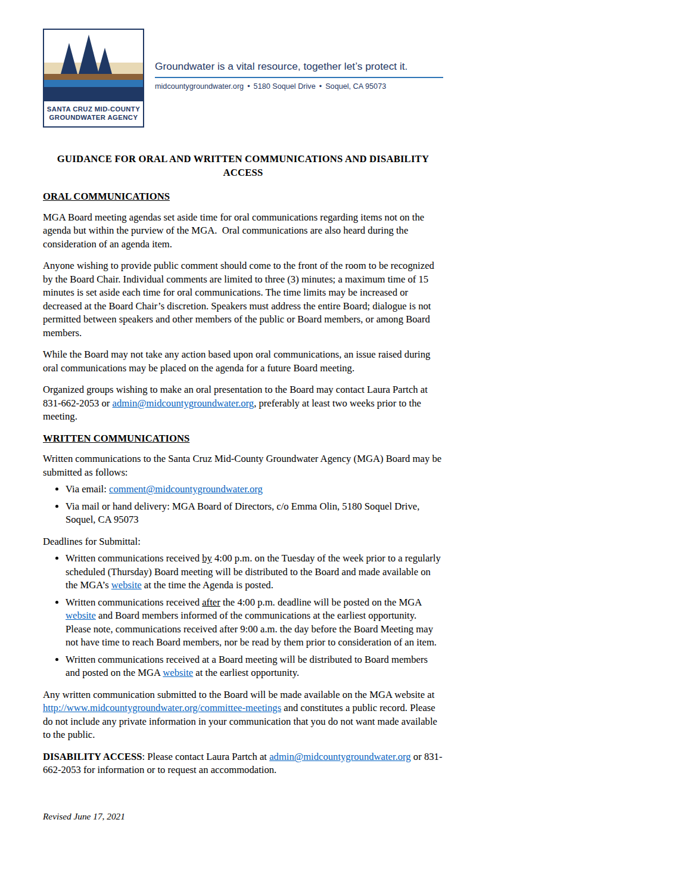SANTA CRUZ MID-COUNTY
GROUNDWATER AGENCY
Groundwater is a vital resource, together let’s protect it.
midcountygroundwater.org•5180 Soquel Drive•Soquel, CA 95073
GUIDANCE FOR ORAL AND WRITTEN COMMUNICATIONS AND DISABILITY ACCESS
ORAL COMMUNICATIONS
MGA Board meeting agendas set aside time for oral communications regarding items not on the agenda but within the purview of the MGA. Oral communications are also heard during the consideration of an agenda item.
Anyone wishing to provide public comment should come to the front of the room to be recognized by the Board Chair. Individual comments are limited to three (3) minutes; a maximum time of 15 minutes is set aside each time for oral communications. The time limits may be increased or decreased at the Board Chair’s discretion. Speakers must address the entire Board; dialogue is not permitted between speakers and other members of the public or Board members, or among Board members.
While the Board may not take any action based upon oral communications, an issue raised during oral communications may be placed on the agenda for a future Board meeting.
Organized groups wishing to make an oral presentation to the Board may contact Laura Partch at 831-662-2053 or admin@midcountygroundwater.org, preferably at least two weeks prior to the meeting.
WRITTEN COMMUNICATIONS
Written communications to the Santa Cruz Mid-County Groundwater Agency (MGA) Board may be submitted as follows:
Via email: comment@midcountygroundwater.org
Via mail or hand delivery: MGA Board of Directors, c/o Emma Olin, 5180 Soquel Drive, Soquel, CA 95073
Deadlines for Submittal:
Written communications received by 4:00 p.m. on the Tuesday of the week prior to a regularly scheduled (Thursday) Board meeting will be distributed to the Board and made available on the MGA’s website at the time the Agenda is posted.
Written communications received after the 4:00 p.m. deadline will be posted on the MGA website and Board members informed of the communications at the earliest opportunity. Please note, communications received after 9:00 a.m. the day before the Board Meeting may not have time to reach Board members, nor be read by them prior to consideration of an item.
Written communications received at a Board meeting will be distributed to Board members and posted on the MGA website at the earliest opportunity.
Any written communication submitted to the Board will be made available on the MGA website at http://www.midcountygroundwater.org/committee-meetings and constitutes a public record. Please do not include any private information in your communication that you do not want made available to the public.
DISABILITY ACCESS: Please contact Laura Partch at admin@midcountygroundwater.org or 831-662-2053 for information or to request an accommodation.
Revised June 17, 2021